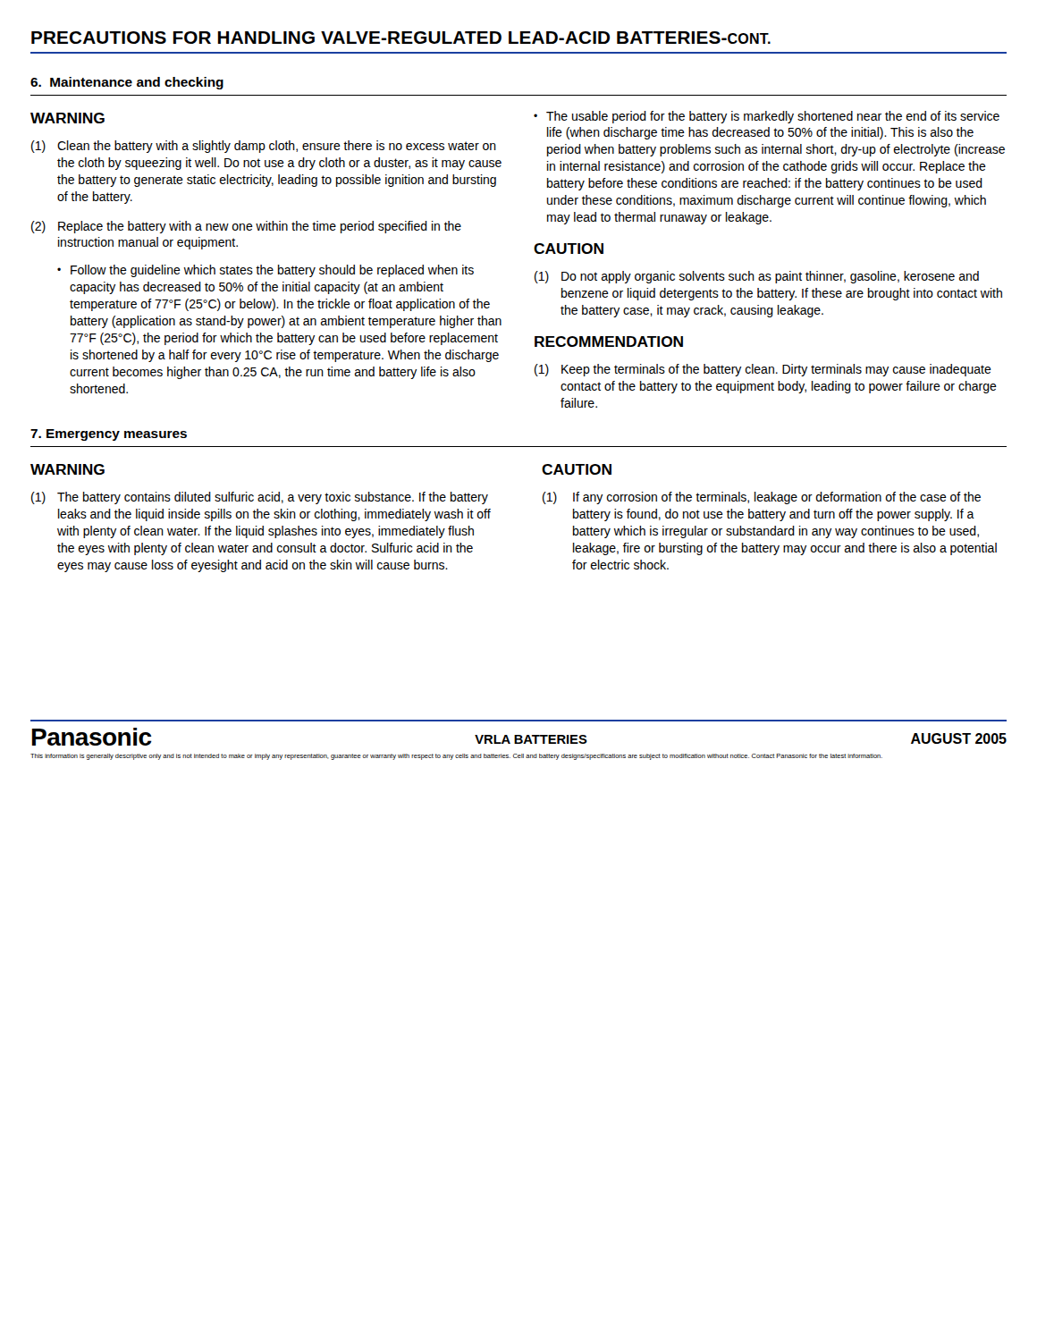PRECAUTIONS FOR HANDLING VALVE-REGULATED LEAD-ACID BATTERIES-CONT.
6. Maintenance and checking
WARNING
(1) Clean the battery with a slightly damp cloth, ensure there is no excess water on the cloth by squeezing it well. Do not use a dry cloth or a duster, as it may cause the battery to generate static electricity, leading to possible ignition and bursting of the battery.
(2) Replace the battery with a new one within the time period specified in the instruction manual or equipment.
Follow the guideline which states the battery should be replaced when its capacity has decreased to 50% of the initial capacity (at an ambient temperature of 77°F (25°C) or below). In the trickle or float application of the battery (application as stand-by power) at an ambient temperature higher than 77°F (25°C), the period for which the battery can be used before replacement is shortened by a half for every 10°C rise of temperature. When the discharge current becomes higher than 0.25 CA, the run time and battery life is also shortened.
The usable period for the battery is markedly shortened near the end of its service life (when discharge time has decreased to 50% of the initial). This is also the period when battery problems such as internal short, dry-up of electrolyte (increase in internal resistance) and corrosion of the cathode grids will occur. Replace the battery before these conditions are reached: if the battery continues to be used under these conditions, maximum discharge current will continue flowing, which may lead to thermal runaway or leakage.
CAUTION
(1) Do not apply organic solvents such as paint thinner, gasoline, kerosene and benzene or liquid detergents to the battery. If these are brought into contact with the battery case, it may crack, causing leakage.
RECOMMENDATION
(1) Keep the terminals of the battery clean. Dirty terminals may cause inadequate contact of the battery to the equipment body, leading to power failure or charge failure.
7. Emergency measures
WARNING
(1) The battery contains diluted sulfuric acid, a very toxic substance. If the battery leaks and the liquid inside spills on the skin or clothing, immediately wash it off with plenty of clean water. If the liquid splashes into eyes, immediately flush the eyes with plenty of clean water and consult a doctor. Sulfuric acid in the eyes may cause loss of eyesight and acid on the skin will cause burns.
CAUTION
(1) If any corrosion of the terminals, leakage or deformation of the case of the battery is found, do not use the battery and turn off the power supply. If a battery which is irregular or substandard in any way continues to be used, leakage, fire or bursting of the battery may occur and there is also a potential for electric shock.
Panasonic
VRLA BATTERIES
AUGUST 2005
This information is generally descriptive only and is not intended to make or imply any representation, guarantee or warranty with respect to any cells and batteries. Cell and battery designs/specifications are subject to modification without notice. Contact Panasonic for the latest information.